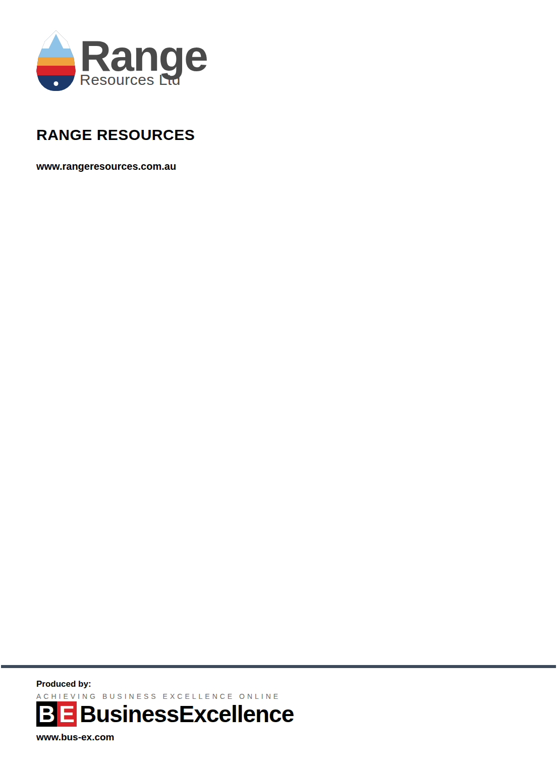Range Resources Ltd
Range Resources
www.rangeresources.com.au
Produced by:
Achieving Business Excellence Online
BE BusinessExcellence
www.bus-ex.com